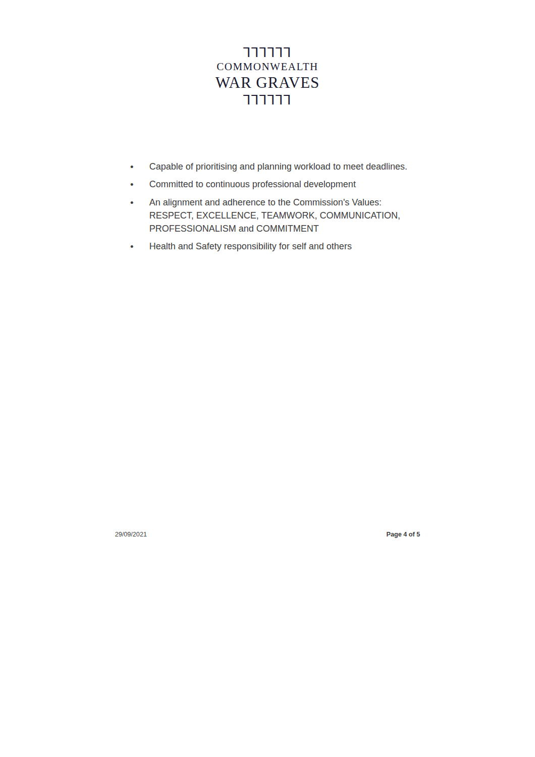⅂⅂⅂⅂⅂⅂
COMMONWEALTH
WAR GRAVES
⅂⅂⅂⅂⅂⅂
Capable of prioritising and planning workload to meet deadlines.
Committed to continuous professional development
An alignment and adherence to the Commission's Values: RESPECT, EXCELLENCE, TEAMWORK, COMMUNICATION, PROFESSIONALISM and COMMITMENT
Health and Safety responsibility for self and others
29/09/2021
Page 4 of 5